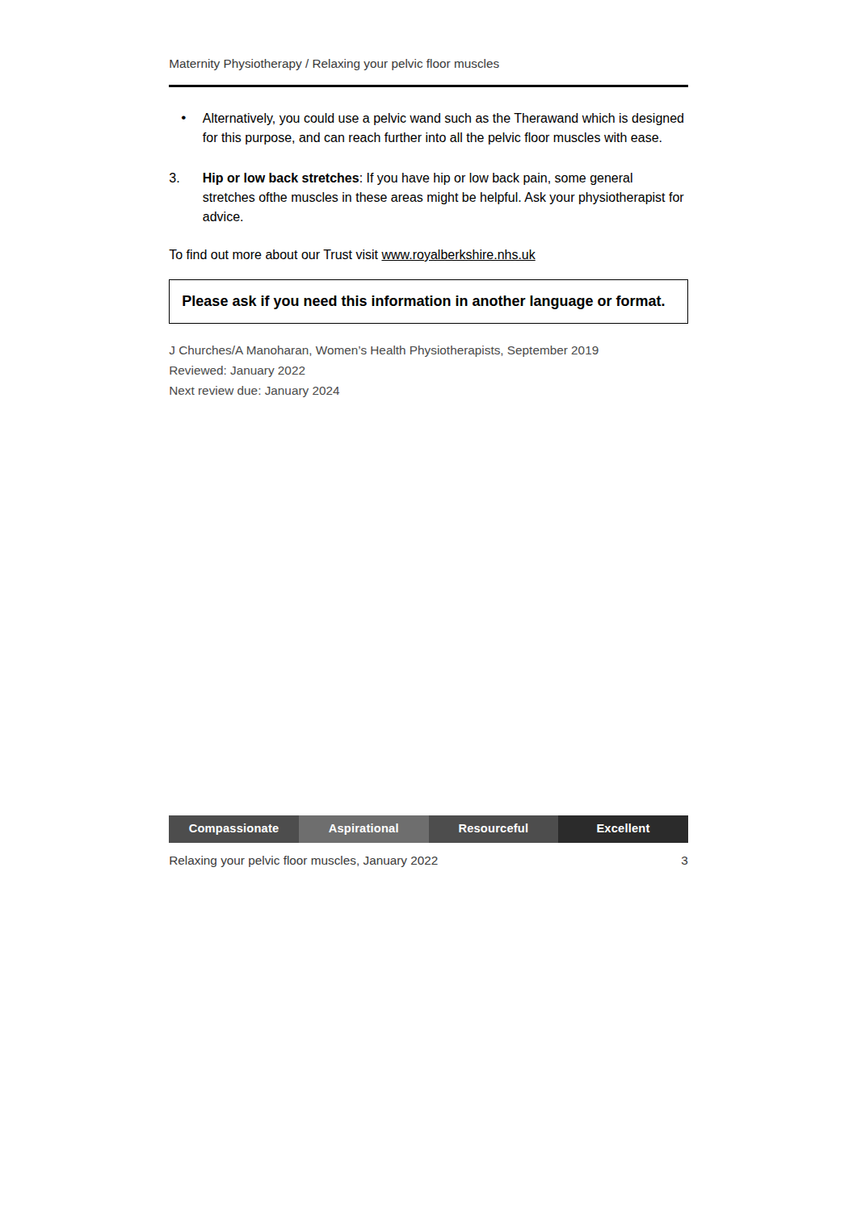Maternity Physiotherapy / Relaxing your pelvic floor muscles
Alternatively, you could use a pelvic wand such as the Therawand which is designed for this purpose, and can reach further into all the pelvic floor muscles with ease.
Hip or low back stretches: If you have hip or low back pain, some general stretches ofthe muscles in these areas might be helpful. Ask your physiotherapist for advice.
To find out more about our Trust visit www.royalberkshire.nhs.uk
Please ask if you need this information in another language or format.
J Churches/A Manoharan, Women’s Health Physiotherapists, September 2019
Reviewed: January 2022
Next review due: January 2024
Compassionate
Aspirational
Resourceful
Excellent
Relaxing your pelvic floor muscles, January 2022 3